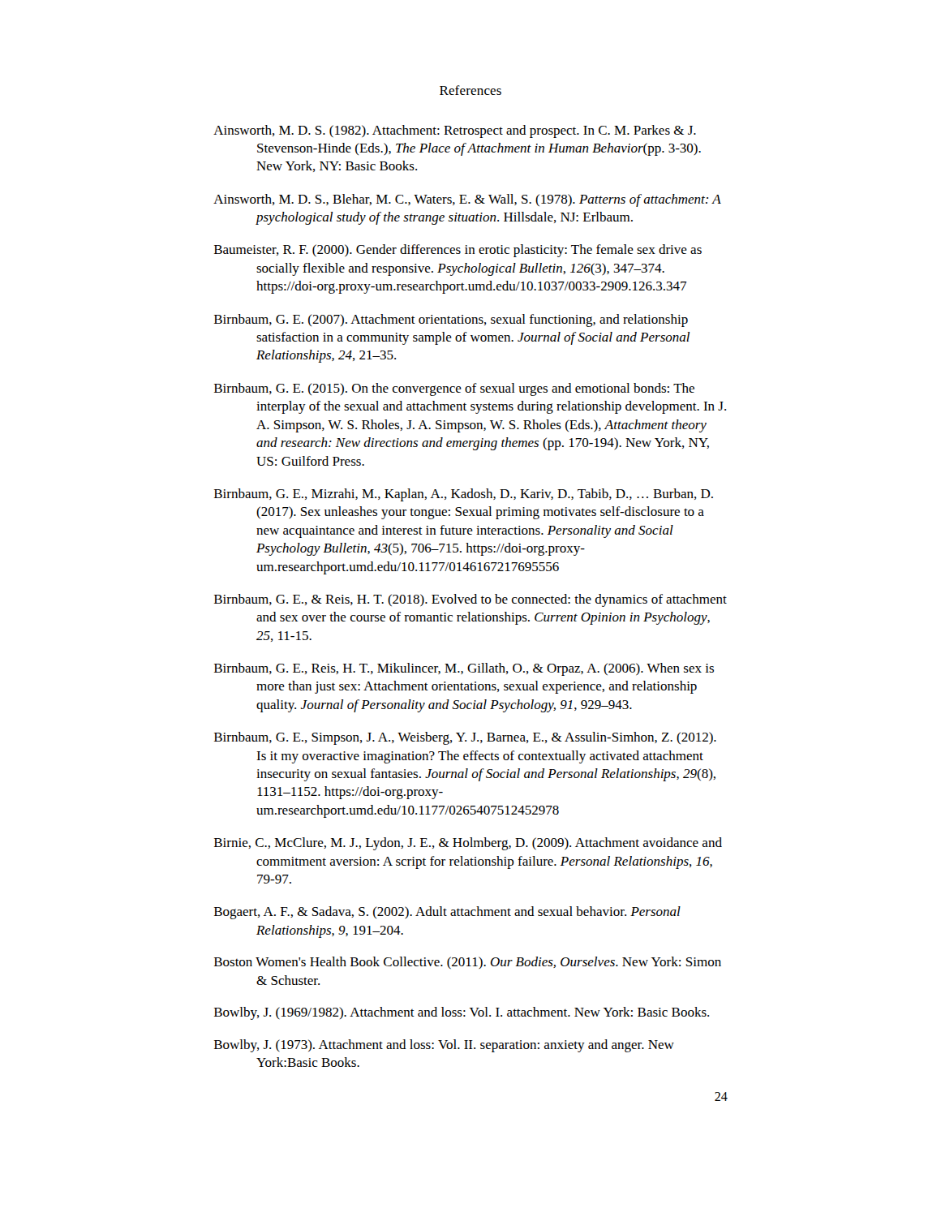References
Ainsworth, M. D. S. (1982). Attachment: Retrospect and prospect. In C. M. Parkes & J. Stevenson-Hinde (Eds.), The Place of Attachment in Human Behavior(pp. 3-30). New York, NY: Basic Books.
Ainsworth, M. D. S., Blehar, M. C., Waters, E. & Wall, S. (1978). Patterns of attachment: A psychological study of the strange situation. Hillsdale, NJ: Erlbaum.
Baumeister, R. F. (2000). Gender differences in erotic plasticity: The female sex drive as socially flexible and responsive. Psychological Bulletin, 126(3), 347–374. https://doi-org.proxy-um.researchport.umd.edu/10.1037/0033-2909.126.3.347
Birnbaum, G. E. (2007). Attachment orientations, sexual functioning, and relationship satisfaction in a community sample of women. Journal of Social and Personal Relationships, 24, 21–35.
Birnbaum, G. E. (2015). On the convergence of sexual urges and emotional bonds: The interplay of the sexual and attachment systems during relationship development. In J. A. Simpson, W. S. Rholes, J. A. Simpson, W. S. Rholes (Eds.), Attachment theory and research: New directions and emerging themes (pp. 170-194). New York, NY, US: Guilford Press.
Birnbaum, G. E., Mizrahi, M., Kaplan, A., Kadosh, D., Kariv, D., Tabib, D., … Burban, D. (2017). Sex unleashes your tongue: Sexual priming motivates self-disclosure to a new acquaintance and interest in future interactions. Personality and Social Psychology Bulletin, 43(5), 706–715. https://doi-org.proxy-um.researchport.umd.edu/10.1177/0146167217695556
Birnbaum, G. E., & Reis, H. T. (2018). Evolved to be connected: the dynamics of attachment and sex over the course of romantic relationships. Current Opinion in Psychology, 25, 11-15.
Birnbaum, G. E., Reis, H. T., Mikulincer, M., Gillath, O., & Orpaz, A. (2006). When sex is more than just sex: Attachment orientations, sexual experience, and relationship quality. Journal of Personality and Social Psychology, 91, 929–943.
Birnbaum, G. E., Simpson, J. A., Weisberg, Y. J., Barnea, E., & Assulin-Simhon, Z. (2012). Is it my overactive imagination? The effects of contextually activated attachment insecurity on sexual fantasies. Journal of Social and Personal Relationships, 29(8), 1131–1152. https://doi-org.proxy-um.researchport.umd.edu/10.1177/0265407512452978
Birnie, C., McClure, M. J., Lydon, J. E., & Holmberg, D. (2009). Attachment avoidance and commitment aversion: A script for relationship failure. Personal Relationships, 16, 79-97.
Bogaert, A. F., & Sadava, S. (2002). Adult attachment and sexual behavior. Personal Relationships, 9, 191–204.
Boston Women's Health Book Collective. (2011). Our Bodies, Ourselves. New York: Simon & Schuster.
Bowlby, J. (1969/1982). Attachment and loss: Vol. I. attachment. New York: Basic Books.
Bowlby, J. (1973). Attachment and loss: Vol. II. separation: anxiety and anger. New York:Basic Books.
24